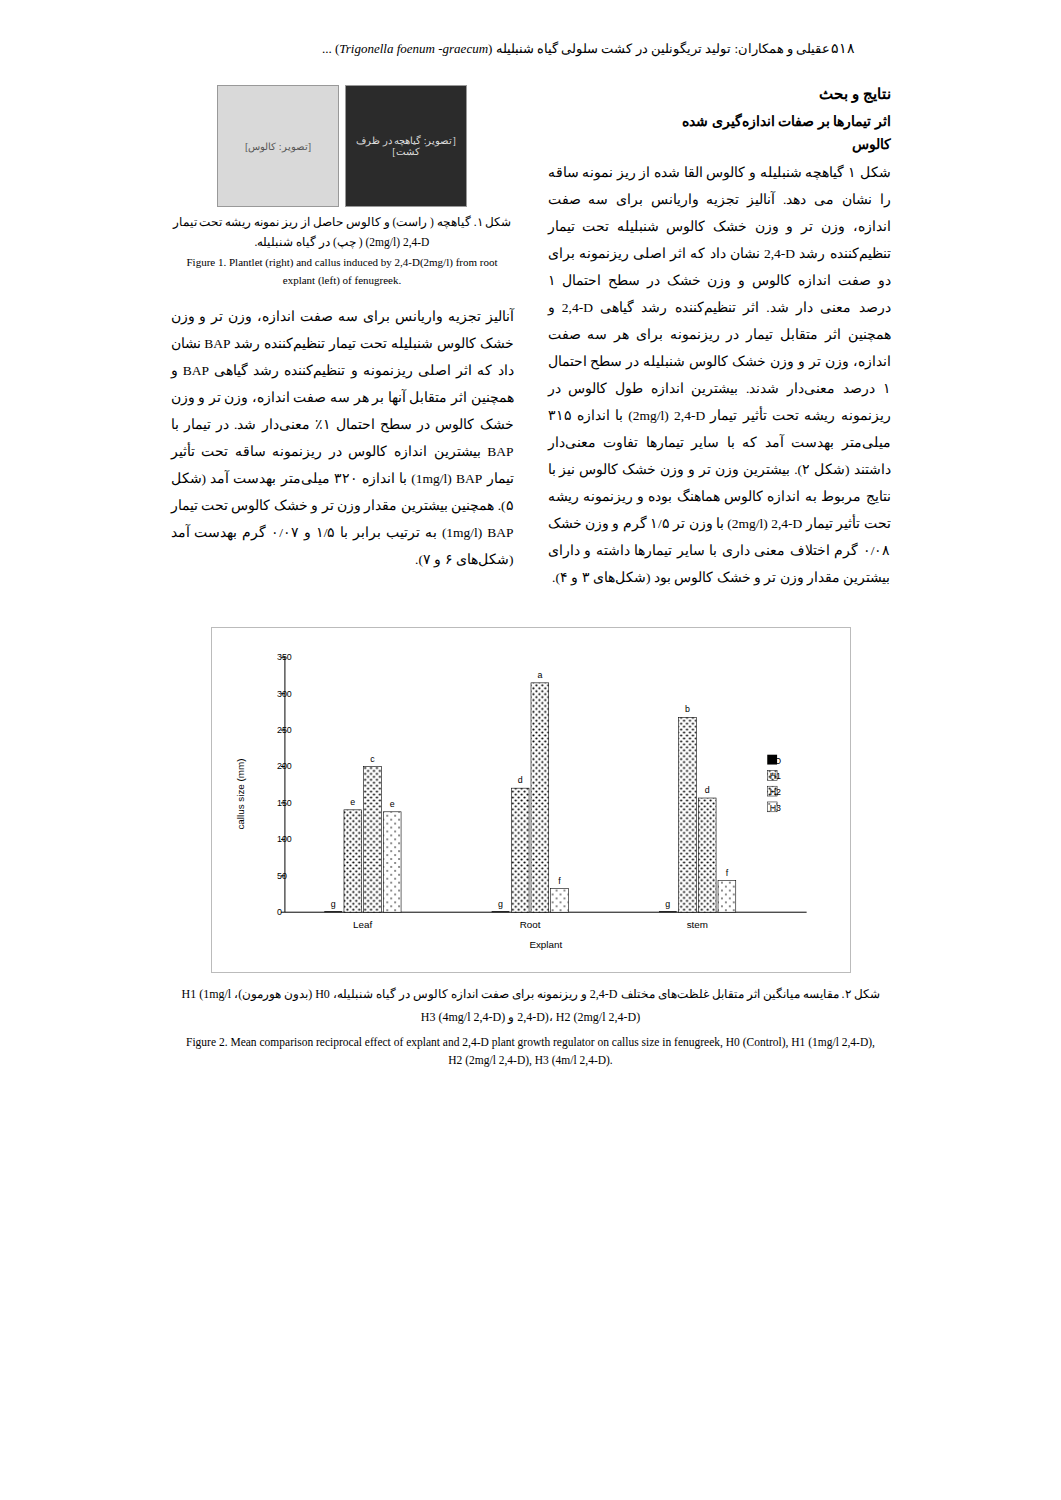۵۱۸
عقیلی و همکاران: تولید تریگونلین در کشت سلولی گیاه شنبلیله (Trigonella foenum -graecum) ...
نتایج و بحث
اثر تیمارها بر صفات اندازه‌گیری شده
کالوس
شکل ۱ گیاهچه شنبلیله و کالوس القا شده از ریز نمونه ساقه را نشان می دهد. آنالیز تجزیه واریانس برای سه صفت اندازه، وزن تر و وزن خشک کالوس شنبلیله تحت تیمار تنظیم‌کننده رشد 2,4-D نشان داد که اثر اصلی ریزنمونه برای دو صفت اندازه کالوس و وزن خشک در سطح احتمال ۱ درصد معنی دار شد. اثر تنظیم‌کننده رشد گیاهی 2,4-D و همچنین اثر متقابل تیمار در ریزنمونه برای هر سه صفت اندازه، وزن تر و وزن خشک کالوس شنبلیله در سطح احتمال ۱ درصد معنی‌دار شدند. بیشترین اندازه طول کالوس در ریزنمونه ریشه تحت تأثیر تیمار (2mg/l) 2,4-D با اندازه ۳۱۵ میلی‌متر بهدست آمد که با سایر تیمارها تفاوت معنی‌دار داشتند (شکل ۲). بیشترین وزن تر و وزن خشک کالوس نیز با نتایج مربوط به اندازه کالوس هماهنگ بوده و ریزنمونه ریشه تحت تأثیر تیمار (2mg/l) 2,4-D با وزن تر ۱/۵ گرم و وزن خشک ۰/۰۸ گرم اختلاف معنی داری با سایر تیمارها داشته و دارای بیشترین مقدار وزن تر و خشک کالوس بود (شکل‌های ۳ و ۴).
[تصویر: گیاهچه در ظرف کشت]
[تصویر: کالوس]
شکل ۱. گیاهچه ( راست) و کالوس حاصل از ریز نمونه ریشه تحت تیمار (2mg/l) 2,4-D ( چپ) در گیاه شنبلیله.
Figure 1. Plantlet (right) and callus induced by 2,4-D(2mg/l) from root explant (left) of fenugreek.
آنالیز تجزیه واریانس برای سه صفت اندازه، وزن تر و وزن خشک کالوس شنبلیله تحت تیمار تنظیم‌کننده رشد BAP نشان داد که اثر اصلی ریزنمونه و تنظیم‌کننده رشد گیاهی BAP و همچنین اثر متقابل آنها بر هر سه صفت اندازه، وزن تر و وزن خشک کالوس در سطح احتمال ۱٪ معنی‌دار شد. در تیمار با BAP بیشترین اندازه کالوس در ریزنمونه ساقه تحت تأثیر تیمار (1mg/l) BAP با اندازه ۳۲۰ میلی‌متر بهدست آمد (شکل ۵). همچنین بیشترین مقدار وزن تر و خشک کالوس تحت تیمار (1mg/l) BAP به ترتیب برابر با ۱/۵ و ۰/۰۷ گرم بهدست آمد (شکل‌های ۶ و ۷).
0 50 100 150 200 250 300 350 callus size (mm) g e c e Leaf g d a f Root g b d f stem Explant HO H1 H2 H3
شکل ۲. مقایسه میانگین اثر متقابل غلظت‌های مختلف 2,4-D و ریزنمونه برای صفت اندازه کالوس در گیاه شنبلیله، H0 (بدون هورمون)، H1 (1mg/l 2,4-D)، H2 (2mg/l 2,4-D) و H3 (4mg/l 2,4-D)
Figure 2. Mean comparison reciprocal effect of explant and 2,4-D plant growth regulator on callus size in fenugreek, H0 (Control), H1 (1mg/l 2,4-D), H2 (2mg/l 2,4-D), H3 (4m/l 2,4-D).